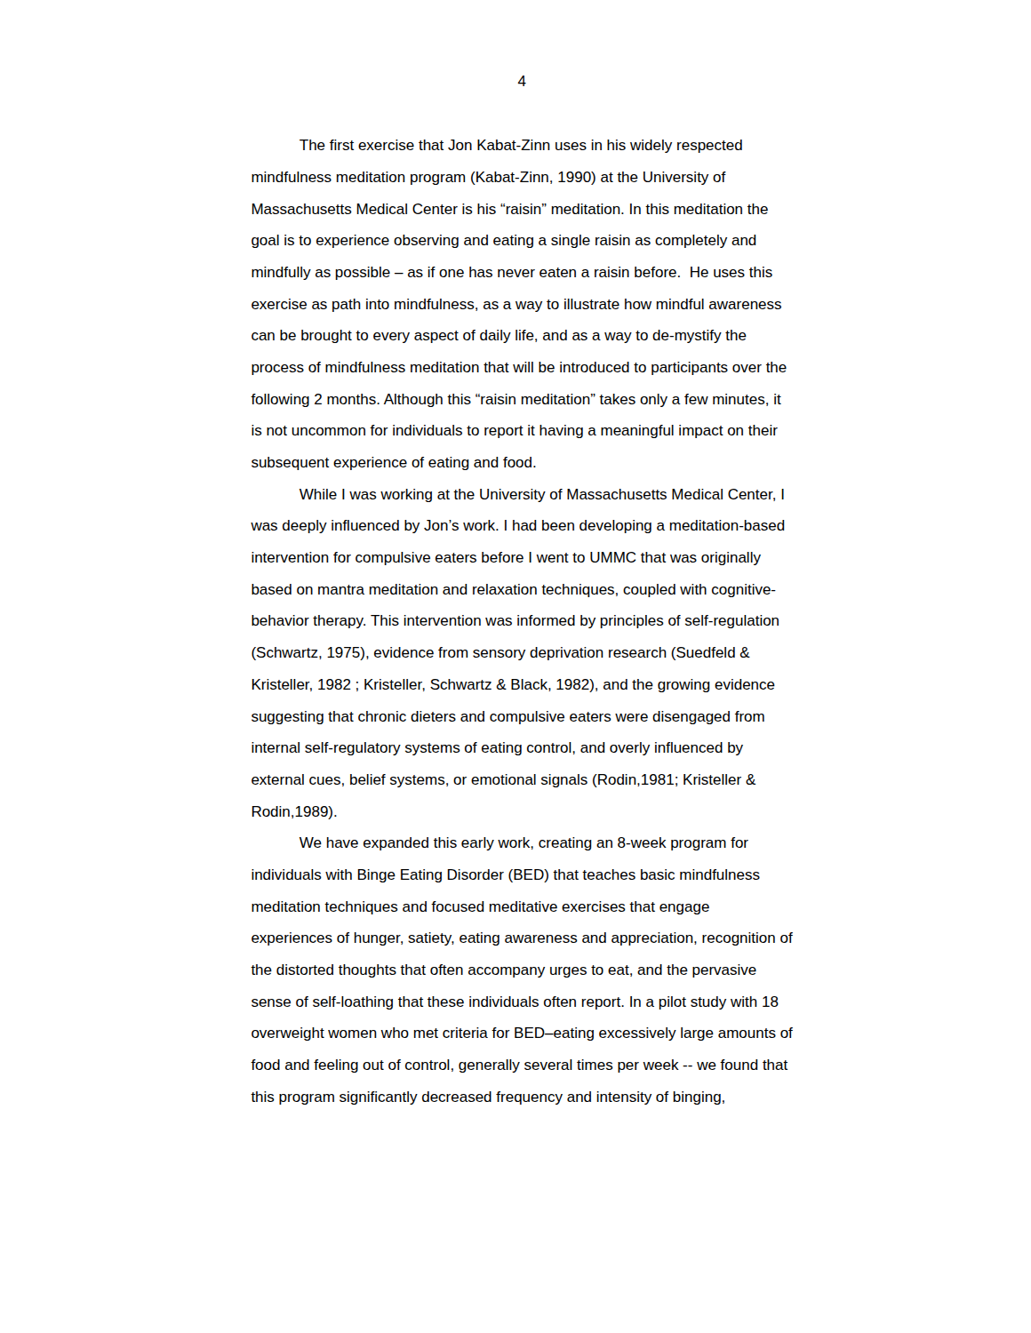4
The first exercise that Jon Kabat-Zinn uses in his widely respected mindfulness meditation program (Kabat-Zinn, 1990) at the University of Massachusetts Medical Center is his “raisin” meditation. In this meditation the goal is to experience observing and eating a single raisin as completely and mindfully as possible – as if one has never eaten a raisin before. He uses this exercise as path into mindfulness, as a way to illustrate how mindful awareness can be brought to every aspect of daily life, and as a way to de-mystify the process of mindfulness meditation that will be introduced to participants over the following 2 months. Although this “raisin meditation” takes only a few minutes, it is not uncommon for individuals to report it having a meaningful impact on their subsequent experience of eating and food.
While I was working at the University of Massachusetts Medical Center, I was deeply influenced by Jon’s work. I had been developing a meditation-based intervention for compulsive eaters before I went to UMMC that was originally based on mantra meditation and relaxation techniques, coupled with cognitive-behavior therapy. This intervention was informed by principles of self-regulation (Schwartz, 1975), evidence from sensory deprivation research (Suedfeld & Kristeller, 1982 ; Kristeller, Schwartz & Black, 1982), and the growing evidence suggesting that chronic dieters and compulsive eaters were disengaged from internal self-regulatory systems of eating control, and overly influenced by external cues, belief systems, or emotional signals (Rodin,1981; Kristeller & Rodin,1989).
We have expanded this early work, creating an 8-week program for individuals with Binge Eating Disorder (BED) that teaches basic mindfulness meditation techniques and focused meditative exercises that engage experiences of hunger, satiety, eating awareness and appreciation, recognition of the distorted thoughts that often accompany urges to eat, and the pervasive sense of self-loathing that these individuals often report. In a pilot study with 18 overweight women who met criteria for BED–eating excessively large amounts of food and feeling out of control, generally several times per week -- we found that this program significantly decreased frequency and intensity of binging,